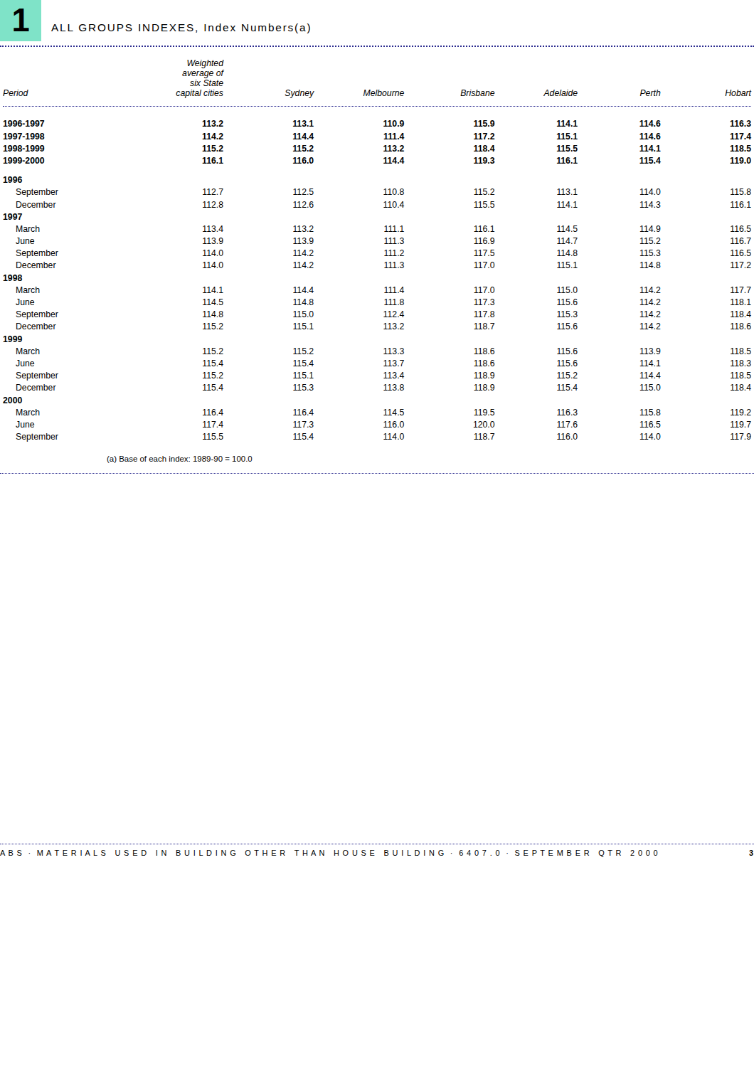1
ALL GROUPS INDEXES, Index Numbers(a)
| Period | Weighted average of six State capital cities | Sydney | Melbourne | Brisbane | Adelaide | Perth | Hobart |
| --- | --- | --- | --- | --- | --- | --- | --- |
| 1996-1997 | 113.2 | 113.1 | 110.9 | 115.9 | 114.1 | 114.6 | 116.3 |
| 1997-1998 | 114.2 | 114.4 | 111.4 | 117.2 | 115.1 | 114.6 | 117.4 |
| 1998-1999 | 115.2 | 115.2 | 113.2 | 118.4 | 115.5 | 114.1 | 118.5 |
| 1999-2000 | 116.1 | 116.0 | 114.4 | 119.3 | 116.1 | 115.4 | 119.0 |
| 1996 | |
| September | 112.7 | 112.5 | 110.8 | 115.2 | 113.1 | 114.0 | 115.8 |
| December | 112.8 | 112.6 | 110.4 | 115.5 | 114.1 | 114.3 | 116.1 |
| 1997 | |
| March | 113.4 | 113.2 | 111.1 | 116.1 | 114.5 | 114.9 | 116.5 |
| June | 113.9 | 113.9 | 111.3 | 116.9 | 114.7 | 115.2 | 116.7 |
| September | 114.0 | 114.2 | 111.2 | 117.5 | 114.8 | 115.3 | 116.5 |
| December | 114.0 | 114.2 | 111.3 | 117.0 | 115.1 | 114.8 | 117.2 |
| 1998 | |
| March | 114.1 | 114.4 | 111.4 | 117.0 | 115.0 | 114.2 | 117.7 |
| June | 114.5 | 114.8 | 111.8 | 117.3 | 115.6 | 114.2 | 118.1 |
| September | 114.8 | 115.0 | 112.4 | 117.8 | 115.3 | 114.2 | 118.4 |
| December | 115.2 | 115.1 | 113.2 | 118.7 | 115.6 | 114.2 | 118.6 |
| 1999 | |
| March | 115.2 | 115.2 | 113.3 | 118.6 | 115.6 | 113.9 | 118.5 |
| June | 115.4 | 115.4 | 113.7 | 118.6 | 115.6 | 114.1 | 118.3 |
| September | 115.2 | 115.1 | 113.4 | 118.9 | 115.2 | 114.4 | 118.5 |
| December | 115.4 | 115.3 | 113.8 | 118.9 | 115.4 | 115.0 | 118.4 |
| 2000 | |
| March | 116.4 | 116.4 | 114.5 | 119.5 | 116.3 | 115.8 | 119.2 |
| June | 117.4 | 117.3 | 116.0 | 120.0 | 117.6 | 116.5 | 119.7 |
| September | 115.5 | 115.4 | 114.0 | 118.7 | 116.0 | 114.0 | 117.9 |
(a) Base of each index: 1989-90 = 100.0
A B S · M A T E R I A L S U S E D I N B U I L D I N G O T H E R T H A N H O U S E B U I L D I N G · 6 4 0 7 . 0 · S E P T E M B E R Q T R 2 0 0 0 3